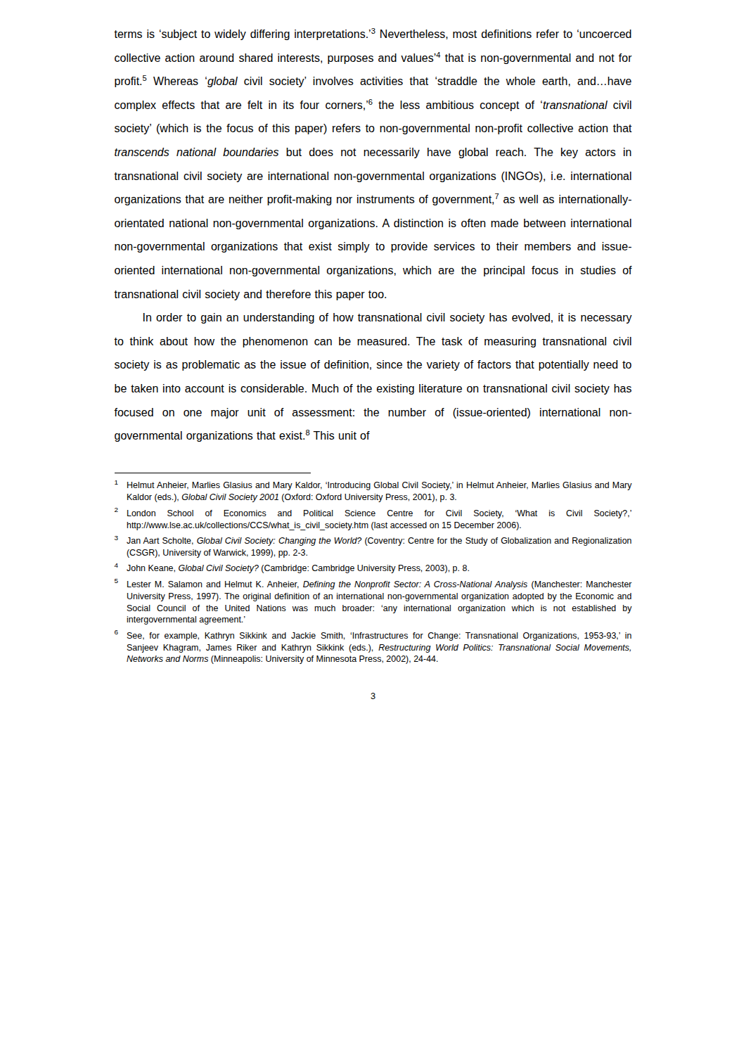terms is ‘subject to widely differing interpretations.’3 Nevertheless, most definitions refer to ‘uncoerced collective action around shared interests, purposes and values’4 that is non-governmental and not for profit.5 Whereas ‘global civil society’ involves activities that ‘straddle the whole earth, and…have complex effects that are felt in its four corners,’6 the less ambitious concept of ‘transnational civil society’ (which is the focus of this paper) refers to non-governmental non-profit collective action that transcends national boundaries but does not necessarily have global reach. The key actors in transnational civil society are international non-governmental organizations (INGOs), i.e. international organizations that are neither profit-making nor instruments of government,7 as well as internationally-orientated national non-governmental organizations. A distinction is often made between international non-governmental organizations that exist simply to provide services to their members and issue-oriented international non-governmental organizations, which are the principal focus in studies of transnational civil society and therefore this paper too.
In order to gain an understanding of how transnational civil society has evolved, it is necessary to think about how the phenomenon can be measured. The task of measuring transnational civil society is as problematic as the issue of definition, since the variety of factors that potentially need to be taken into account is considerable. Much of the existing literature on transnational civil society has focused on one major unit of assessment: the number of (issue-oriented) international non-governmental organizations that exist.8 This unit of
Helmut Anheier, Marlies Glasius and Mary Kaldor, ‘Introducing Global Civil Society,’ in Helmut Anheier, Marlies Glasius and Mary Kaldor (eds.), Global Civil Society 2001 (Oxford: Oxford University Press, 2001), p. 3.
London School of Economics and Political Science Centre for Civil Society, ‘What is Civil Society?,’ http://www.lse.ac.uk/collections/CCS/what_is_civil_society.htm (last accessed on 15 December 2006).
Jan Aart Scholte, Global Civil Society: Changing the World? (Coventry: Centre for the Study of Globalization and Regionalization (CSGR), University of Warwick, 1999), pp. 2-3.
John Keane, Global Civil Society? (Cambridge: Cambridge University Press, 2003), p. 8.
Lester M. Salamon and Helmut K. Anheier, Defining the Nonprofit Sector: A Cross-National Analysis (Manchester: Manchester University Press, 1997). The original definition of an international non-governmental organization adopted by the Economic and Social Council of the United Nations was much broader: ‘any international organization which is not established by intergovernmental agreement.’
See, for example, Kathryn Sikkink and Jackie Smith, ‘Infrastructures for Change: Transnational Organizations, 1953-93,’ in Sanjeev Khagram, James Riker and Kathryn Sikkink (eds.), Restructuring World Politics: Transnational Social Movements, Networks and Norms (Minneapolis: University of Minnesota Press, 2002), 24-44.
3